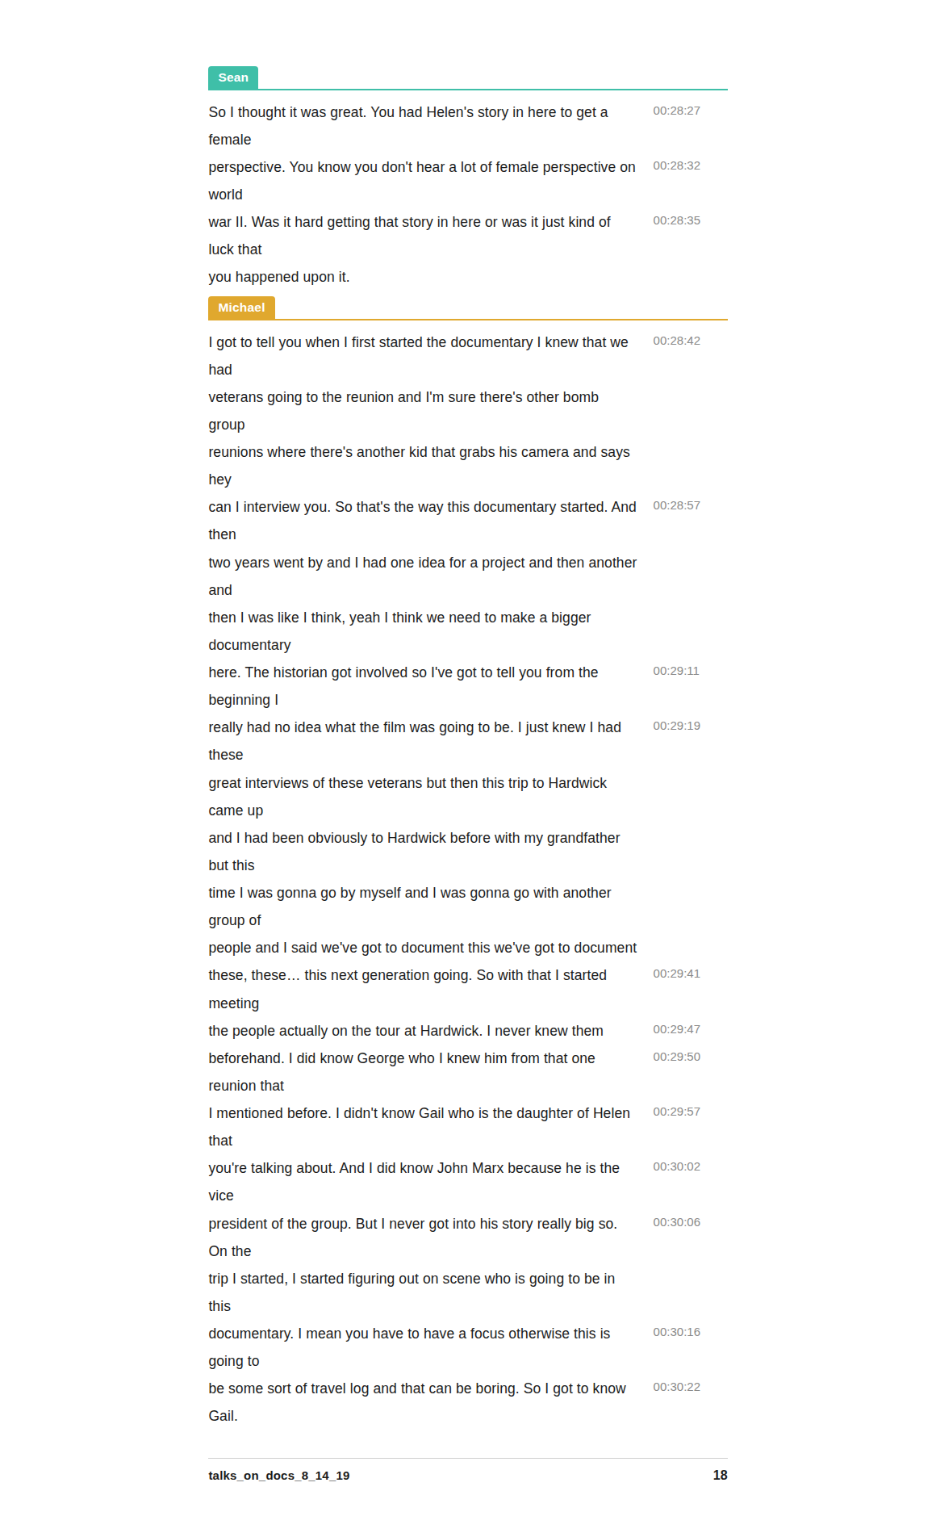Sean
So I thought it was great. You had Helen's story in here to get a female
00:28:27
perspective. You know you don't hear a lot of female perspective on world
00:28:32
war II. Was it hard getting that story in here or was it just kind of luck that
00:28:35
you happened upon it.
Michael
I got to tell you when I first started the documentary I knew that we had
00:28:42
veterans going to the reunion and I'm sure there's other bomb group
reunions where there's another kid that grabs his camera and says hey
can I interview you. So that's the way this documentary started. And then
00:28:57
two years went by and I had one idea for a project and then another and
then I was like I think, yeah I think we need to make a bigger documentary
here. The historian got involved so I've got to tell you from the beginning I
00:29:11
really had no idea what the film was going to be. I just knew I had these
00:29:19
great interviews of these veterans but then this trip to Hardwick came up
and I had been obviously to Hardwick before with my grandfather but this
time I was gonna go by myself and I was gonna go with another group of
people and I said we've got to document this we've got to document
these, these… this next generation going. So with that I started meeting
00:29:41
the people actually on the tour at Hardwick. I never knew them
00:29:47
beforehand. I did know George who I knew him from that one reunion that
00:29:50
I mentioned before. I didn't know Gail who is the daughter of Helen that
00:29:57
you're talking about. And I did know John Marx because he is the vice
00:30:02
president of the group. But I never got into his story really big so. On the
00:30:06
trip I started, I started figuring out on scene who is going to be in this
documentary. I mean you have to have a focus otherwise this is going to
00:30:16
be some sort of travel log and that can be boring. So I got to know Gail.
00:30:22
talks_on_docs_8_14_19
18